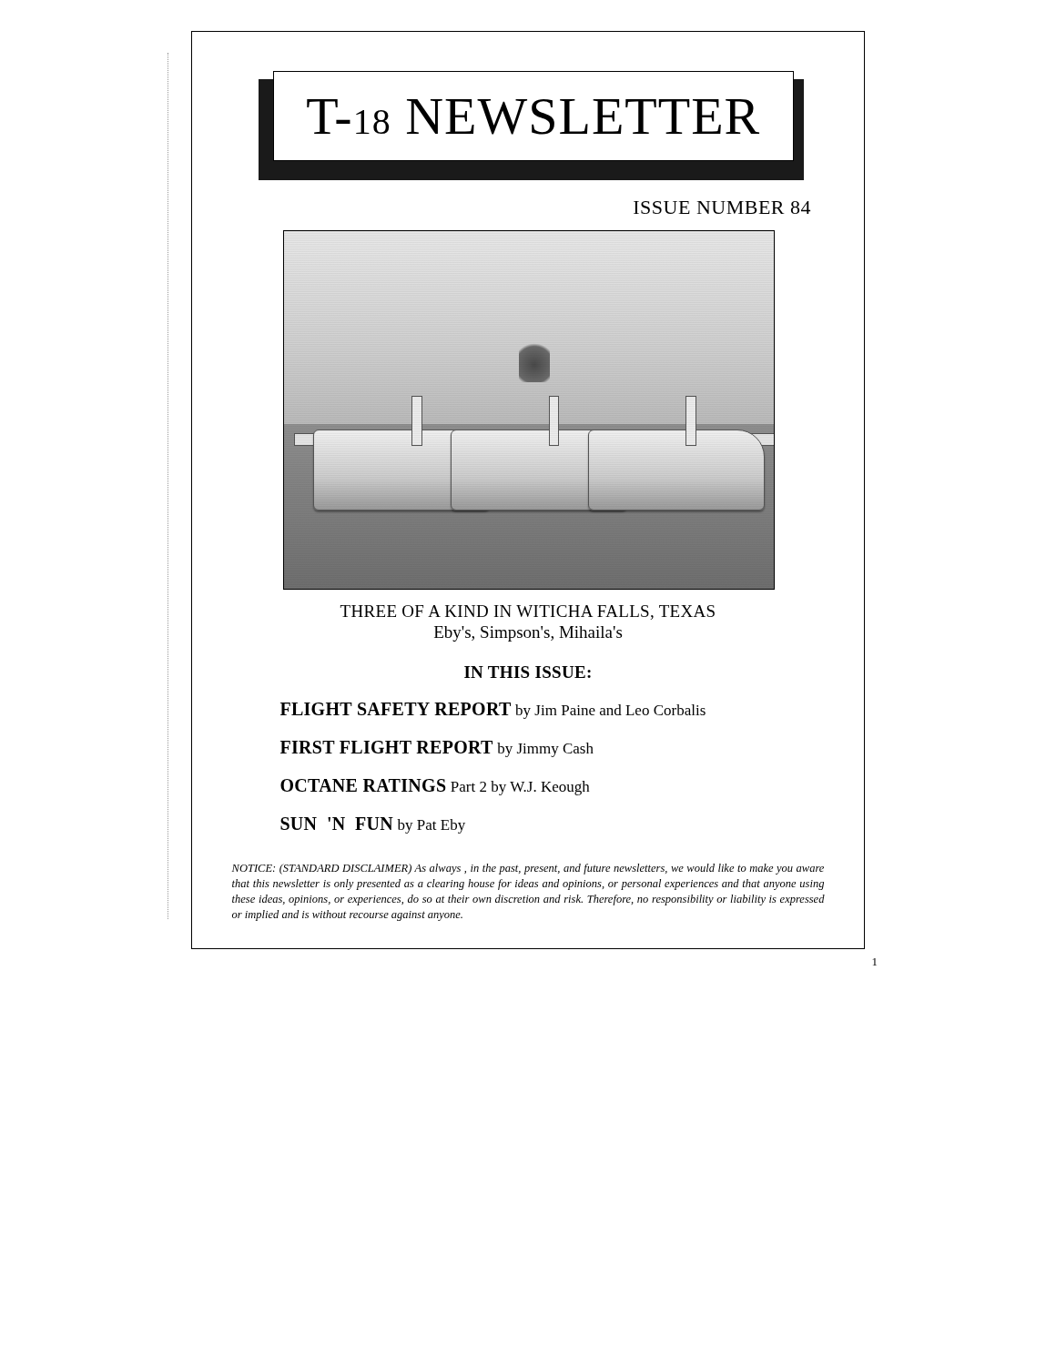T-18 NEWSLETTER
ISSUE NUMBER 84
THREE OF A KIND IN WITICHA FALLS, TEXAS
Eby's, Simpson's, Mihaila's
IN THIS ISSUE:
FLIGHT SAFETY REPORT by Jim Paine and Leo Corbalis
FIRST FLIGHT REPORT by Jimmy Cash
OCTANE RATINGS Part 2 by W.J. Keough
SUN 'N FUN by Pat Eby
NOTICE: (STANDARD DISCLAIMER) As always , in the past, present, and future newsletters, we would like to make you aware that this newsletter is only presented as a clearing house for ideas and opinions, or personal experiences and that anyone using these ideas, opinions, or experiences, do so at their own discretion and risk. Therefore, no responsibility or liability is expressed or implied and is without recourse against anyone.
1